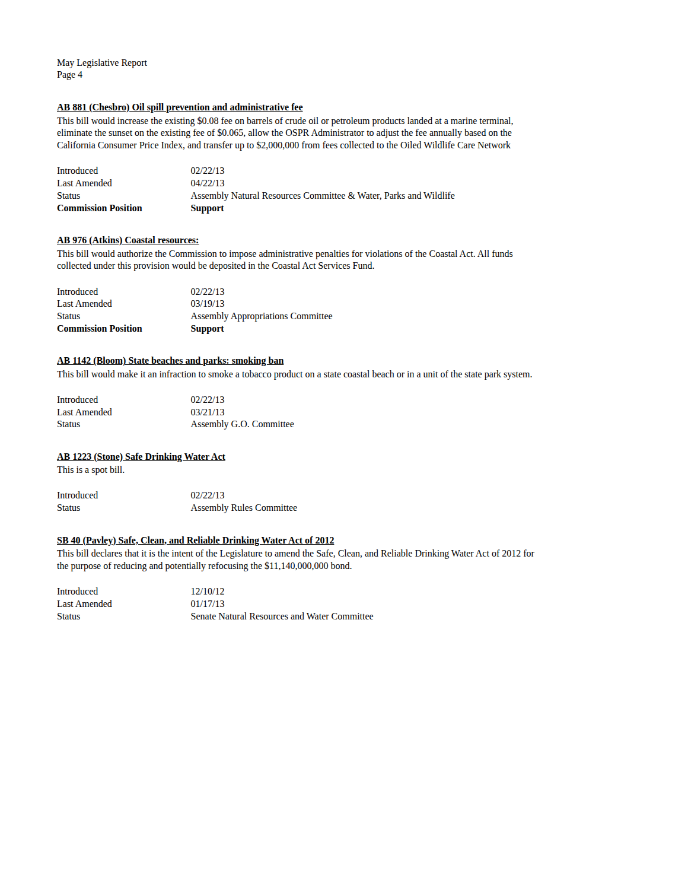May Legislative Report
Page 4
AB 881 (Chesbro) Oil spill prevention and administrative fee
This bill would increase the existing $0.08 fee on barrels of crude oil or petroleum products landed at a marine terminal, eliminate the sunset on the existing fee of $0.065, allow the OSPR Administrator to adjust the fee annually based on the California Consumer Price Index, and transfer up to $2,000,000 from fees collected to the Oiled Wildlife Care Network
| Introduced | 02/22/13 |
| Last Amended | 04/22/13 |
| Status | Assembly Natural Resources Committee & Water, Parks and Wildlife |
| Commission Position | Support |
AB 976 (Atkins) Coastal resources:
This bill would authorize the Commission to impose administrative penalties for violations of the Coastal Act. All funds collected under this provision would be deposited in the Coastal Act Services Fund.
| Introduced | 02/22/13 |
| Last Amended | 03/19/13 |
| Status | Assembly Appropriations Committee |
| Commission Position | Support |
AB 1142 (Bloom) State beaches and parks: smoking ban
This bill would make it an infraction to smoke a tobacco product on a state coastal beach or in a unit of the state park system.
| Introduced | 02/22/13 |
| Last Amended | 03/21/13 |
| Status | Assembly G.O. Committee |
AB 1223 (Stone) Safe Drinking Water Act
This is a spot bill.
| Introduced | 02/22/13 |
| Status | Assembly Rules Committee |
SB 40 (Pavley) Safe, Clean, and Reliable Drinking Water Act of 2012
This bill declares that it is the intent of the Legislature to amend the Safe, Clean, and Reliable Drinking Water Act of 2012 for the purpose of reducing and potentially refocusing the $11,140,000,000 bond.
| Introduced | 12/10/12 |
| Last Amended | 01/17/13 |
| Status | Senate Natural Resources and Water Committee |